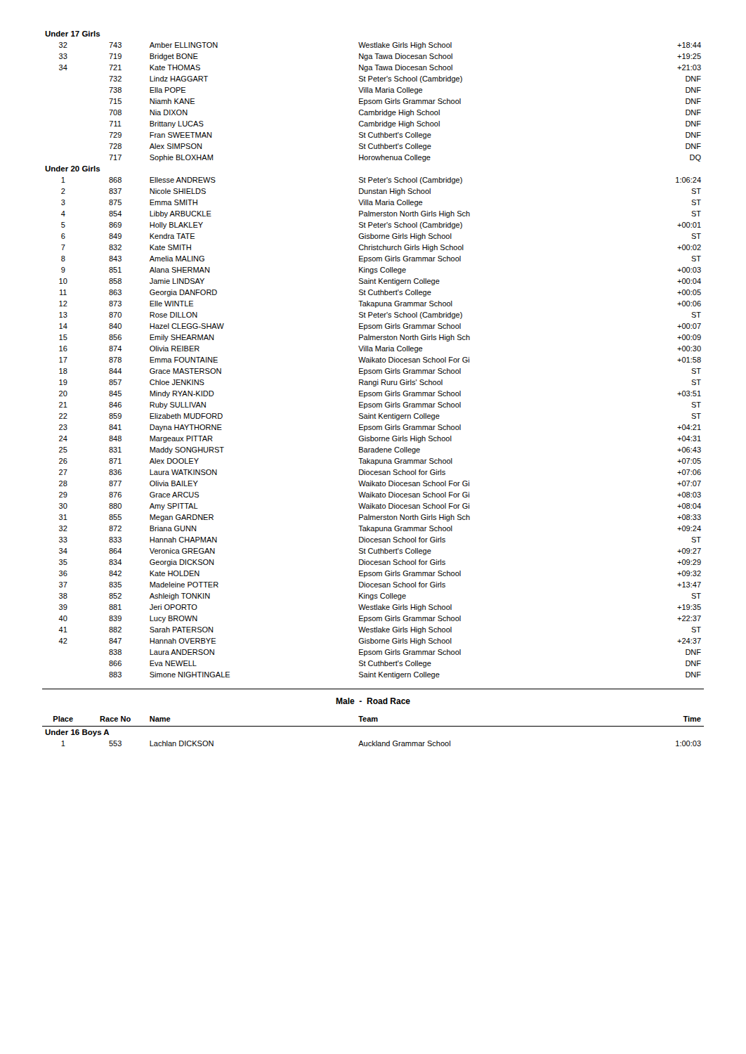| Under 17 Girls |
| 32 | 743 | Amber ELLINGTON | Westlake Girls High School | +18:44 |
| 33 | 719 | Bridget BONE | Nga Tawa Diocesan School | +19:25 |
| 34 | 721 | Kate THOMAS | Nga Tawa Diocesan School | +21:03 |
| | 732 | Lindz HAGGART | St Peter's School (Cambridge) | DNF |
| | 738 | Ella POPE | Villa Maria College | DNF |
| | 715 | Niamh KANE | Epsom Girls Grammar School | DNF |
| | 708 | Nia DIXON | Cambridge High School | DNF |
| | 711 | Brittany LUCAS | Cambridge High School | DNF |
| | 729 | Fran SWEETMAN | St Cuthbert's College | DNF |
| | 728 | Alex SIMPSON | St Cuthbert's College | DNF |
| | 717 | Sophie BLOXHAM | Horowhenua College | DQ |
| Under 20 Girls |
| 1 | 868 | Ellesse ANDREWS | St Peter's School (Cambridge) | 1:06:24 |
| 2 | 837 | Nicole SHIELDS | Dunstan High School | ST |
| 3 | 875 | Emma SMITH | Villa Maria College | ST |
| 4 | 854 | Libby ARBUCKLE | Palmerston North Girls High Sch | ST |
| 5 | 869 | Holly BLAKLEY | St Peter's School (Cambridge) | +00:01 |
| 6 | 849 | Kendra TATE | Gisborne Girls High School | ST |
| 7 | 832 | Kate SMITH | Christchurch Girls High School | +00:02 |
| 8 | 843 | Amelia MALING | Epsom Girls Grammar School | ST |
| 9 | 851 | Alana SHERMAN | Kings College | +00:03 |
| 10 | 858 | Jamie LINDSAY | Saint Kentigern College | +00:04 |
| 11 | 863 | Georgia DANFORD | St Cuthbert's College | +00:05 |
| 12 | 873 | Elle WINTLE | Takapuna Grammar School | +00:06 |
| 13 | 870 | Rose DILLON | St Peter's School (Cambridge) | ST |
| 14 | 840 | Hazel CLEGG-SHAW | Epsom Girls Grammar School | +00:07 |
| 15 | 856 | Emily SHEARMAN | Palmerston North Girls High Sch | +00:09 |
| 16 | 874 | Olivia REIBER | Villa Maria College | +00:30 |
| 17 | 878 | Emma FOUNTAINE | Waikato Diocesan School For Gi | +01:58 |
| 18 | 844 | Grace MASTERSON | Epsom Girls Grammar School | ST |
| 19 | 857 | Chloe JENKINS | Rangi Ruru Girls' School | ST |
| 20 | 845 | Mindy RYAN-KIDD | Epsom Girls Grammar School | +03:51 |
| 21 | 846 | Ruby SULLIVAN | Epsom Girls Grammar School | ST |
| 22 | 859 | Elizabeth MUDFORD | Saint Kentigern College | ST |
| 23 | 841 | Dayna HAYTHORNE | Epsom Girls Grammar School | +04:21 |
| 24 | 848 | Margeaux PITTAR | Gisborne Girls High School | +04:31 |
| 25 | 831 | Maddy SONGHURST | Baradene College | +06:43 |
| 26 | 871 | Alex DOOLEY | Takapuna Grammar School | +07:05 |
| 27 | 836 | Laura WATKINSON | Diocesan School for Girls | +07:06 |
| 28 | 877 | Olivia BAILEY | Waikato Diocesan School For Gi | +07:07 |
| 29 | 876 | Grace ARCUS | Waikato Diocesan School For Gi | +08:03 |
| 30 | 880 | Amy SPITTAL | Waikato Diocesan School For Gi | +08:04 |
| 31 | 855 | Megan GARDNER | Palmerston North Girls High Sch | +08:33 |
| 32 | 872 | Briana GUNN | Takapuna Grammar School | +09:24 |
| 33 | 833 | Hannah CHAPMAN | Diocesan School for Girls | ST |
| 34 | 864 | Veronica GREGAN | St Cuthbert's College | +09:27 |
| 35 | 834 | Georgia DICKSON | Diocesan School for Girls | +09:29 |
| 36 | 842 | Kate HOLDEN | Epsom Girls Grammar School | +09:32 |
| 37 | 835 | Madeleine POTTER | Diocesan School for Girls | +13:47 |
| 38 | 852 | Ashleigh TONKIN | Kings College | ST |
| 39 | 881 | Jeri OPORTO | Westlake Girls High School | +19:35 |
| 40 | 839 | Lucy BROWN | Epsom Girls Grammar School | +22:37 |
| 41 | 882 | Sarah PATERSON | Westlake Girls High School | ST |
| 42 | 847 | Hannah OVERBYE | Gisborne Girls High School | +24:37 |
| | 838 | Laura ANDERSON | Epsom Girls Grammar School | DNF |
| | 866 | Eva NEWELL | St Cuthbert's College | DNF |
| | 883 | Simone NIGHTINGALE | Saint Kentigern College | DNF |
| Male - Road Race |
| Place | Race No | Name | Team | Time |
| Under 16 Boys A |
| 1 | 553 | Lachlan DICKSON | Auckland Grammar School | 1:00:03 |